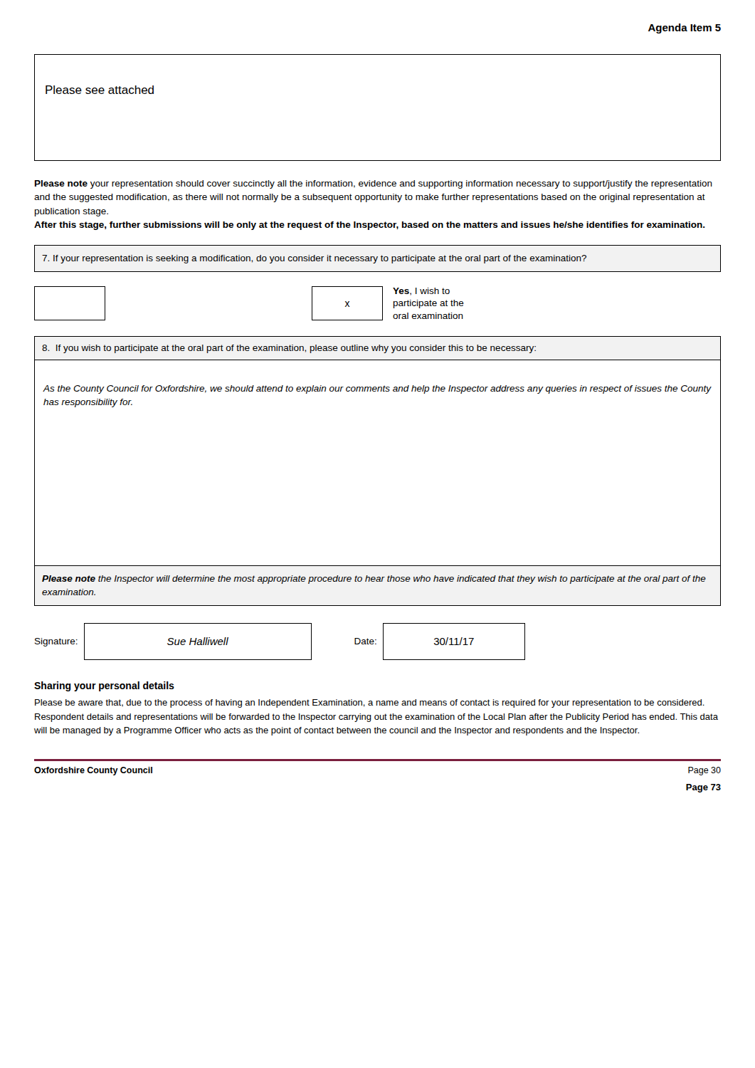Agenda Item 5
Please see attached
Please note your representation should cover succinctly all the information, evidence and supporting information necessary to support/justify the representation and the suggested modification, as there will not normally be a subsequent opportunity to make further representations based on the original representation at publication stage.
After this stage, further submissions will be only at the request of the Inspector, based on the matters and issues he/she identifies for examination.
7. If your representation is seeking a modification, do you consider it necessary to participate at the oral part of the examination?
x
Yes, I wish to
participate at the
oral examination
8. If you wish to participate at the oral part of the examination, please outline why you consider this to be necessary:
As the County Council for Oxfordshire, we should attend to explain our comments and help the Inspector address any queries in respect of issues the County has responsibility for.
Please note the Inspector will determine the most appropriate procedure to hear those who have indicated that they wish to participate at the oral part of the examination.
Signature:
Sue Halliwell
Date:
30/11/17
Sharing your personal details
Please be aware that, due to the process of having an Independent Examination, a name and means of contact is required for your representation to be considered. Respondent details and representations will be forwarded to the Inspector carrying out the examination of the Local Plan after the Publicity Period has ended. This data will be managed by a Programme Officer who acts as the point of contact between the council and the Inspector and respondents and the Inspector.
Oxfordshire County Council Page 30
Page 73